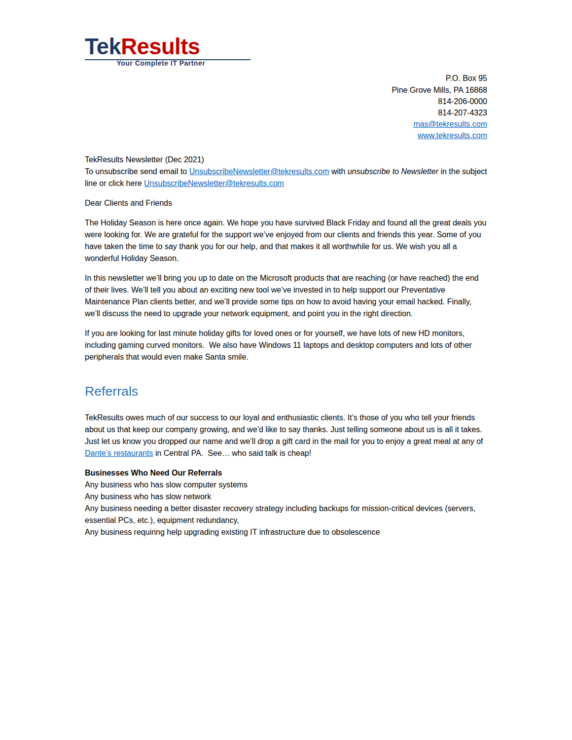Tek Results
Your Complete IT Partner
P.O. Box 95
Pine Grove Mills, PA 16868
814-206-0000
814-207-4323
mas@tekresults.com
www.tekresults.com
TekResults Newsletter (Dec 2021)
To unsubscribe send email to UnsubscribeNewsletter@tekresults.com with unsubscribe to Newsletter in the subject line or click here UnsubscribeNewsletter@tekresults.com
Dear Clients and Friends
The Holiday Season is here once again. We hope you have survived Black Friday and found all the great deals you were looking for. We are grateful for the support we’ve enjoyed from our clients and friends this year. Some of you have taken the time to say thank you for our help, and that makes it all worthwhile for us. We wish you all a wonderful Holiday Season.
In this newsletter we’ll bring you up to date on the Microsoft products that are reaching (or have reached) the end of their lives. We’ll tell you about an exciting new tool we’ve invested in to help support our Preventative Maintenance Plan clients better, and we’ll provide some tips on how to avoid having your email hacked. Finally, we’ll discuss the need to upgrade your network equipment, and point you in the right direction.
If you are looking for last minute holiday gifts for loved ones or for yourself, we have lots of new HD monitors, including gaming curved monitors. We also have Windows 11 laptops and desktop computers and lots of other peripherals that would even make Santa smile.
Referrals
TekResults owes much of our success to our loyal and enthusiastic clients. It’s those of you who tell your friends about us that keep our company growing, and we’d like to say thanks. Just telling someone about us is all it takes. Just let us know you dropped our name and we’ll drop a gift card in the mail for you to enjoy a great meal at any of Dante’s restaurants in Central PA. See… who said talk is cheap!
Businesses Who Need Our Referrals
Any business who has slow computer systems
Any business who has slow network
Any business needing a better disaster recovery strategy including backups for mission-critical devices (servers, essential PCs, etc.), equipment redundancy,
Any business requiring help upgrading existing IT infrastructure due to obsolescence